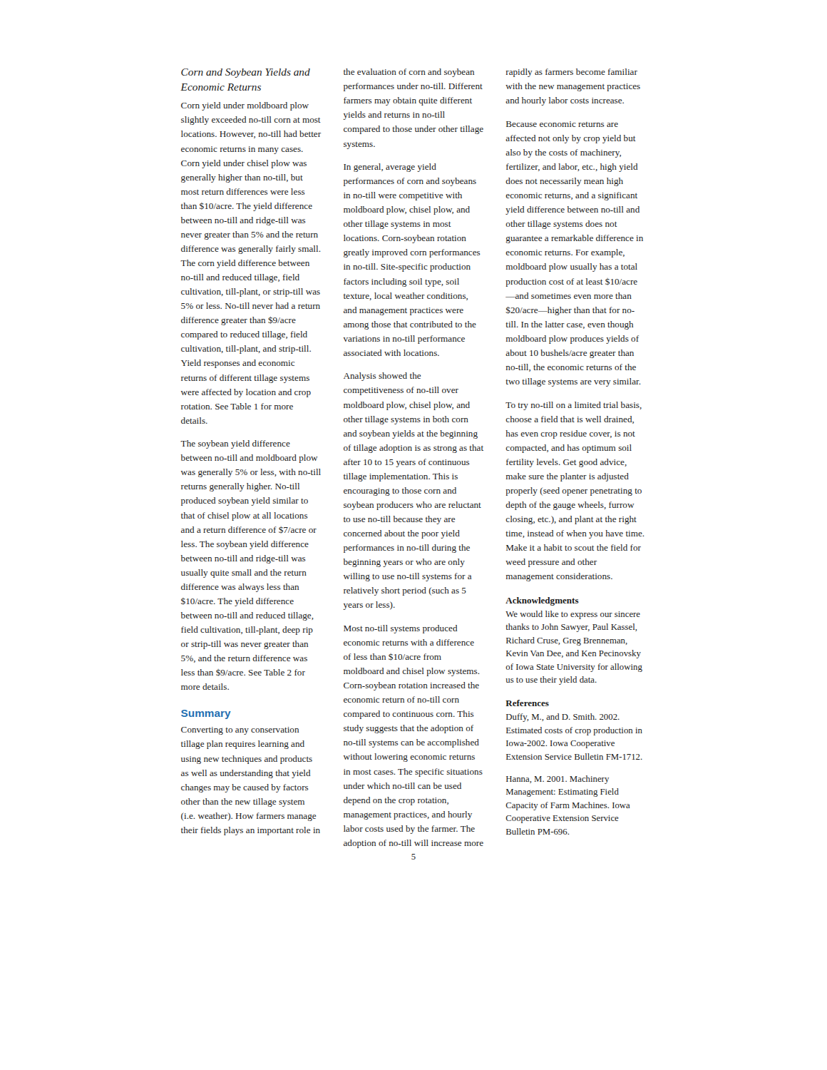Corn and Soybean Yields and Economic Returns
Corn yield under moldboard plow slightly exceeded no-till corn at most locations. However, no-till had better economic returns in many cases. Corn yield under chisel plow was generally higher than no-till, but most return differences were less than $10/acre. The yield difference between no-till and ridge-till was never greater than 5% and the return difference was generally fairly small. The corn yield difference between no-till and reduced tillage, field cultivation, till-plant, or strip-till was 5% or less. No-till never had a return difference greater than $9/acre compared to reduced tillage, field cultivation, till-plant, and strip-till. Yield responses and economic returns of different tillage systems were affected by location and crop rotation. See Table 1 for more details.
The soybean yield difference between no-till and moldboard plow was generally 5% or less, with no-till returns generally higher. No-till produced soybean yield similar to that of chisel plow at all locations and a return difference of $7/acre or less. The soybean yield difference between no-till and ridge-till was usually quite small and the return difference was always less than $10/acre. The yield difference between no-till and reduced tillage, field cultivation, till-plant, deep rip or strip-till was never greater than 5%, and the return difference was less than $9/acre. See Table 2 for more details.
Summary
Converting to any conservation tillage plan requires learning and using new techniques and products as well as understanding that yield changes may be caused by factors other than the new tillage system (i.e. weather). How farmers manage their fields plays an important role in the evaluation of corn and soybean performances under no-till. Different farmers may obtain quite different yields and returns in no-till compared to those under other tillage systems.
In general, average yield performances of corn and soybeans in no-till were competitive with moldboard plow, chisel plow, and other tillage systems in most locations. Corn-soybean rotation greatly improved corn performances in no-till. Site-specific production factors including soil type, soil texture, local weather conditions, and management practices were among those that contributed to the variations in no-till performance associated with locations.
Analysis showed the competitiveness of no-till over moldboard plow, chisel plow, and other tillage systems in both corn and soybean yields at the beginning of tillage adoption is as strong as that after 10 to 15 years of continuous tillage implementation. This is encouraging to those corn and soybean producers who are reluctant to use no-till because they are concerned about the poor yield performances in no-till during the beginning years or who are only willing to use no-till systems for a relatively short period (such as 5 years or less).
Most no-till systems produced economic returns with a difference of less than $10/acre from moldboard and chisel plow systems. Corn-soybean rotation increased the economic return of no-till corn compared to continuous corn. This study suggests that the adoption of no-till systems can be accomplished without lowering economic returns in most cases. The specific situations under which no-till can be used depend on the crop rotation, management practices, and hourly labor costs used by the farmer. The adoption of no-till will increase more rapidly as farmers become familiar with the new management practices and hourly labor costs increase.
Because economic returns are affected not only by crop yield but also by the costs of machinery, fertilizer, and labor, etc., high yield does not necessarily mean high economic returns, and a significant yield difference between no-till and other tillage systems does not guarantee a remarkable difference in economic returns. For example, moldboard plow usually has a total production cost of at least $10/acre—and sometimes even more than $20/acre—higher than that for no-till. In the latter case, even though moldboard plow produces yields of about 10 bushels/acre greater than no-till, the economic returns of the two tillage systems are very similar.
To try no-till on a limited trial basis, choose a field that is well drained, has even crop residue cover, is not compacted, and has optimum soil fertility levels. Get good advice, make sure the planter is adjusted properly (seed opener penetrating to depth of the gauge wheels, furrow closing, etc.), and plant at the right time, instead of when you have time. Make it a habit to scout the field for weed pressure and other management considerations.
Acknowledgments
We would like to express our sincere thanks to John Sawyer, Paul Kassel, Richard Cruse, Greg Brenneman, Kevin Van Dee, and Ken Pecinovsky of Iowa State University for allowing us to use their yield data.
References
Duffy, M., and D. Smith. 2002. Estimated costs of crop production in Iowa-2002. Iowa Cooperative Extension Service Bulletin FM-1712.
Hanna, M. 2001. Machinery Management: Estimating Field Capacity of Farm Machines. Iowa Cooperative Extension Service Bulletin PM-696.
5